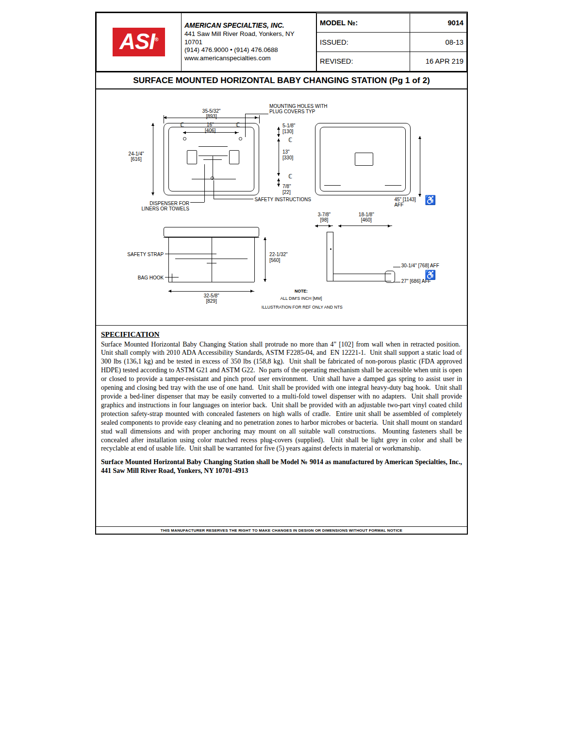| ASI ® | AMERICAN SPECIALTIES, INC. 441 Saw Mill River Road, Yonkers, NY 10701 (914) 476.9000 • (914) 476.0688 www.americanspecialties.com | / MODEL №: / 9014 / / ISSUED: / 08-13 / / REVISED: / 16 APR 219 / |
SURFACE MOUNTED HORIZONTAL BABY CHANGING STATION (Pg 1 of 2)
35-5/32"
[893]
16"
[406]
ℂ
ℂ
24-1/4"
[616]
5-1/8"
[130]
13"
[330]
7/8"
[22]
ℂ
ℂ
MOUNTING HOLES WITH
PLUG COVERS TYP
SAFETY INSTRUCTIONS
DISPENSER FOR
LINERS OR TOWELS
45" [1143]
AFF
♿
SAFETY STRAP
BAG HOOK
22-1/32"
[560]
32-5/8"
[829]
3-7/8"
[98]
18-1/8"
[460]
30-1/4" [768] AFF
27" [686] AFF
♿
NOTE:
ALL DIM'S INCH [MM]
ILLUSTRATION FOR REF ONLY AND NTS
SPECIFICATION
Surface Mounted Horizontal Baby Changing Station shall protrude no more than 4" [102] from wall when in retracted position. Unit shall comply with 2010 ADA Accessibility Standards, ASTM F2285-04, and EN 12221-1. Unit shall support a static load of 300 lbs (136,1 kg) and be tested in excess of 350 lbs (158,8 kg). Unit shall be fabricated of non-porous plastic (FDA approved HDPE) tested according to ASTM G21 and ASTM G22. No parts of the operating mechanism shall be accessible when unit is open or closed to provide a tamper-resistant and pinch proof user environment. Unit shall have a damped gas spring to assist user in opening and closing bed tray with the use of one hand. Unit shall be provided with one integral heavy-duty bag hook. Unit shall provide a bed-liner dispenser that may be easily converted to a multi-fold towel dispenser with no adapters. Unit shall provide graphics and instructions in four languages on interior back. Unit shall be provided with an adjustable two-part vinyl coated child protection safety-strap mounted with concealed fasteners on high walls of cradle. Entire unit shall be assembled of completely sealed components to provide easy cleaning and no penetration zones to harbor microbes or bacteria. Unit shall mount on standard stud wall dimensions and with proper anchoring may mount on all suitable wall constructions. Mounting fasteners shall be concealed after installation using color matched recess plug-covers (supplied). Unit shall be light grey in color and shall be recyclable at end of usable life. Unit shall be warranted for five (5) years against defects in material or workmanship.
Surface Mounted Horizontal Baby Changing Station shall be Model № 9014 as manufactured by American Specialties, Inc., 441 Saw Mill River Road, Yonkers, NY 10701-4913
THIS MANUFACTURER RESERVES THE RIGHT TO MAKE CHANGES IN DESIGN OR DIMENSIONS WITHOUT FORMAL NOTICE